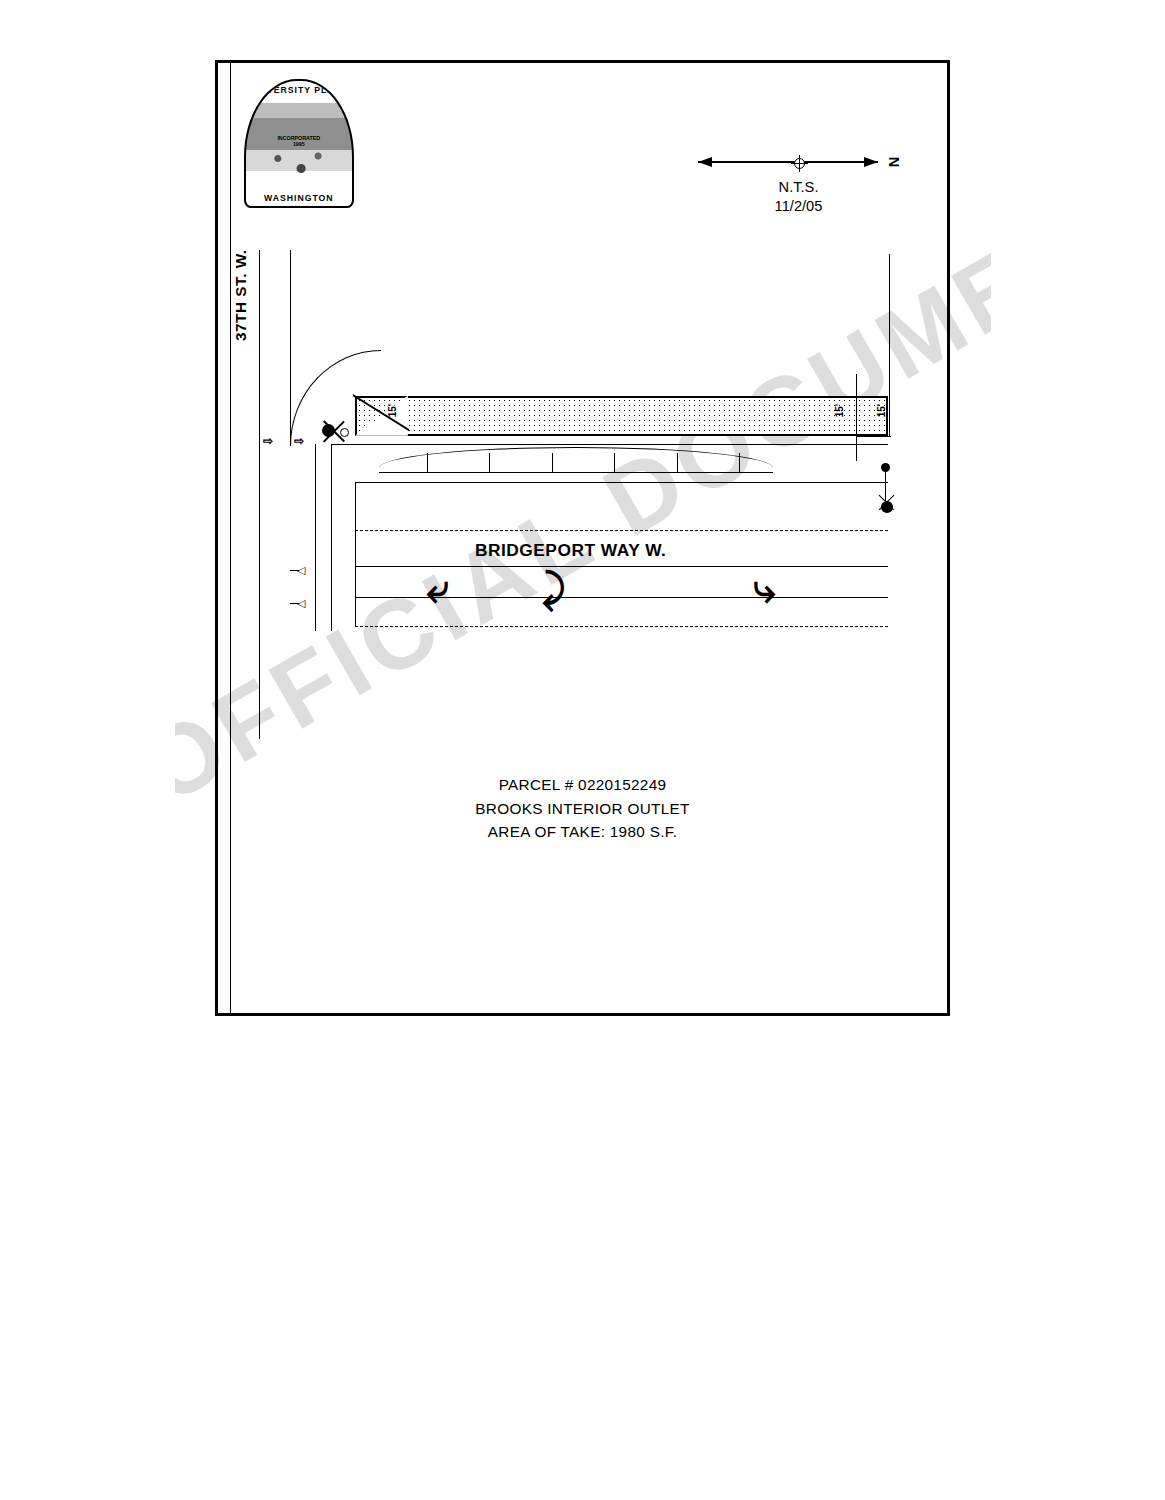UNIVERSITY PLACE
INCORPORATED
1995
WASHINGTON
N
N.T.S.
11/2/05
UNOFFICIAL DOCUMENT
37TH ST. W.
15'
15'
15'
BRIDGEPORT WAY W.
⤷
⤸
⤷
⇨
⇨
◁
◁
PARCEL # 0220152249
BROOKS INTERIOR OUTLET
AREA OF TAKE: 1980 S.F.